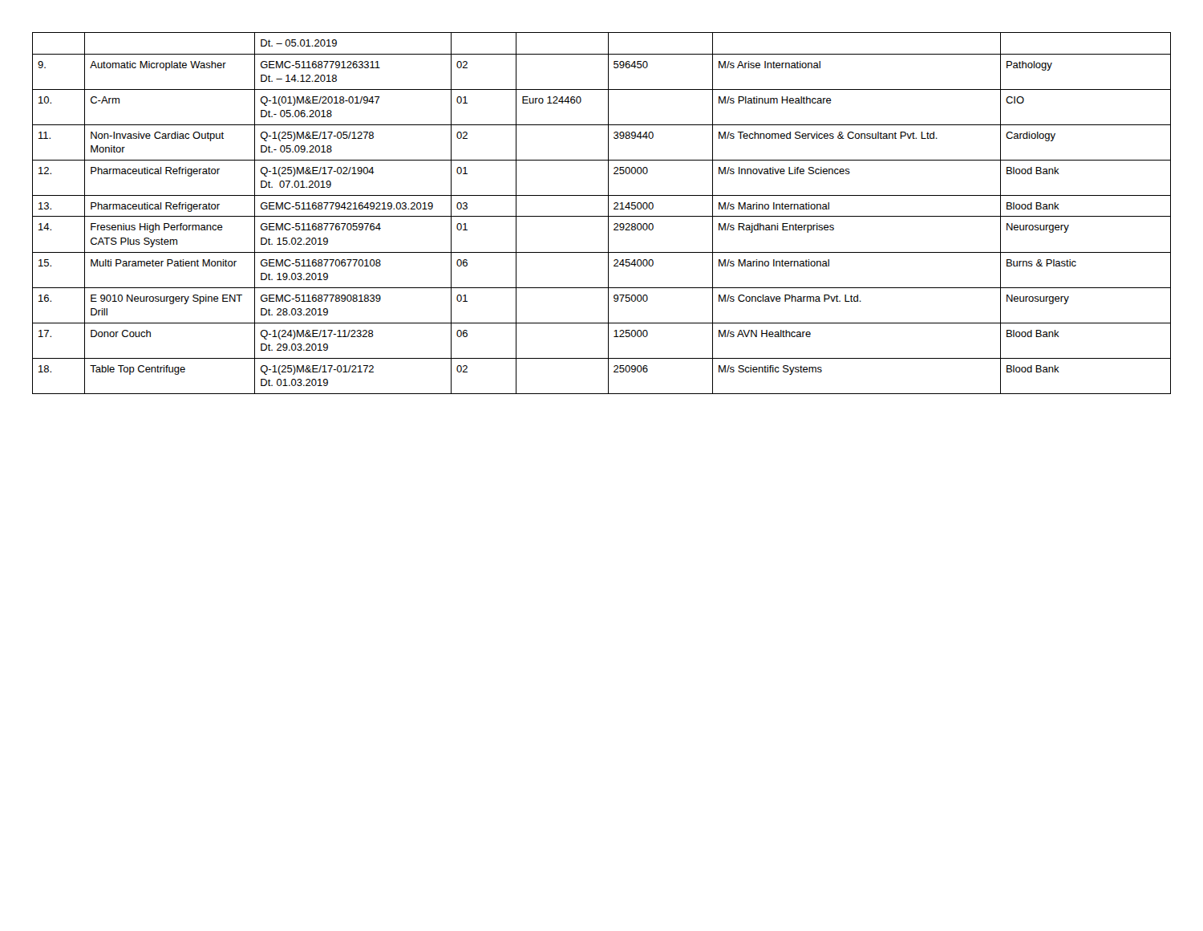| | | Dt. – 05.01.2019 | | | | | |
| 9. | Automatic Microplate Washer | GEMC-511687791263311 Dt. – 14.12.2018 | 02 | | 596450 | M/s Arise International | Pathology |
| 10. | C-Arm | Q-1(01)M&E/2018-01/947 Dt.- 05.06.2018 | 01 | Euro 124460 | | M/s Platinum Healthcare | CIO |
| 11. | Non-Invasive Cardiac Output Monitor | Q-1(25)M&E/17-05/1278 Dt.- 05.09.2018 | 02 | | 3989440 | M/s Technomed Services & Consultant Pvt. Ltd. | Cardiology |
| 12. | Pharmaceutical Refrigerator | Q-1(25)M&E/17-02/1904 Dt. 07.01.2019 | 01 | | 250000 | M/s Innovative Life Sciences | Blood Bank |
| 13. | Pharmaceutical Refrigerator | GEMC-51168779421649219.03.2019 | 03 | | 2145000 | M/s Marino International | Blood Bank |
| 14. | Fresenius High Performance CATS Plus System | GEMC-511687767059764 Dt. 15.02.2019 | 01 | | 2928000 | M/s Rajdhani Enterprises | Neurosurgery |
| 15. | Multi Parameter Patient Monitor | GEMC-511687706770108 Dt. 19.03.2019 | 06 | | 2454000 | M/s Marino International | Burns & Plastic |
| 16. | E 9010 Neurosurgery Spine ENT Drill | GEMC-511687789081839 Dt. 28.03.2019 | 01 | | 975000 | M/s Conclave Pharma Pvt. Ltd. | Neurosurgery |
| 17. | Donor Couch | Q-1(24)M&E/17-11/2328 Dt. 29.03.2019 | 06 | | 125000 | M/s AVN Healthcare | Blood Bank |
| 18. | Table Top Centrifuge | Q-1(25)M&E/17-01/2172 Dt. 01.03.2019 | 02 | | 250906 | M/s Scientific Systems | Blood Bank |